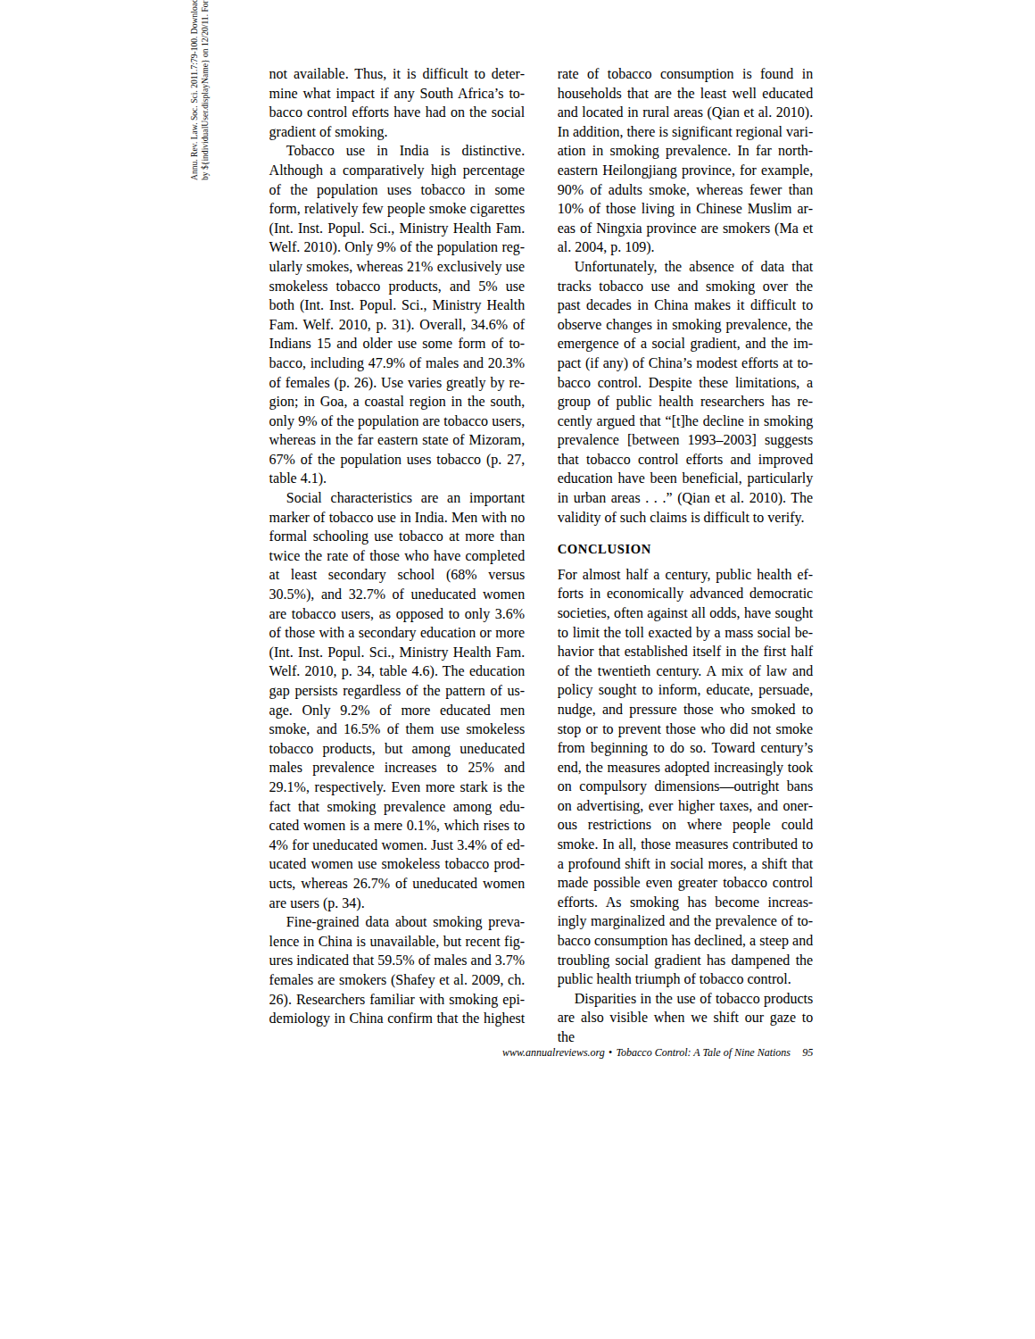Annu. Rev. Law. Soc. Sci. 2011.7:79-100. Downloaded from www.annualreviews.org
by ${individualUser.displayName} on 12/20/11. For personal use only.
not available. Thus, it is difficult to determine what impact if any South Africa’s tobacco control efforts have had on the social gradient of smoking.
Tobacco use in India is distinctive. Although a comparatively high percentage of the population uses tobacco in some form, relatively few people smoke cigarettes (Int. Inst. Popul. Sci., Ministry Health Fam. Welf. 2010). Only 9% of the population regularly smokes, whereas 21% exclusively use smokeless tobacco products, and 5% use both (Int. Inst. Popul. Sci., Ministry Health Fam. Welf. 2010, p. 31). Overall, 34.6% of Indians 15 and older use some form of tobacco, including 47.9% of males and 20.3% of females (p. 26). Use varies greatly by region; in Goa, a coastal region in the south, only 9% of the population are tobacco users, whereas in the far eastern state of Mizoram, 67% of the population uses tobacco (p. 27, table 4.1).
Social characteristics are an important marker of tobacco use in India. Men with no formal schooling use tobacco at more than twice the rate of those who have completed at least secondary school (68% versus 30.5%), and 32.7% of uneducated women are tobacco users, as opposed to only 3.6% of those with a secondary education or more (Int. Inst. Popul. Sci., Ministry Health Fam. Welf. 2010, p. 34, table 4.6). The education gap persists regardless of the pattern of usage. Only 9.2% of more educated men smoke, and 16.5% of them use smokeless tobacco products, but among uneducated males prevalence increases to 25% and 29.1%, respectively. Even more stark is the fact that smoking prevalence among educated women is a mere 0.1%, which rises to 4% for uneducated women. Just 3.4% of educated women use smokeless tobacco products, whereas 26.7% of uneducated women are users (p. 34).
Fine-grained data about smoking prevalence in China is unavailable, but recent figures indicated that 59.5% of males and 3.7% females are smokers (Shafey et al. 2009, ch. 26). Researchers familiar with smoking epidemiology in China confirm that the highest rate of tobacco consumption is found in households that are the least well educated and located in rural areas (Qian et al. 2010). In addition, there is significant regional variation in smoking prevalence. In far northeastern Heilongjiang province, for example, 90% of adults smoke, whereas fewer than 10% of those living in Chinese Muslim areas of Ningxia province are smokers (Ma et al. 2004, p. 109).
Unfortunately, the absence of data that tracks tobacco use and smoking over the past decades in China makes it difficult to observe changes in smoking prevalence, the emergence of a social gradient, and the impact (if any) of China’s modest efforts at tobacco control. Despite these limitations, a group of public health researchers has recently argued that “[t]he decline in smoking prevalence [between 1993–2003] suggests that tobacco control efforts and improved education have been beneficial, particularly in urban areas . . .” (Qian et al. 2010). The validity of such claims is difficult to verify.
CONCLUSION
For almost half a century, public health efforts in economically advanced democratic societies, often against all odds, have sought to limit the toll exacted by a mass social behavior that established itself in the first half of the twentieth century. A mix of law and policy sought to inform, educate, persuade, nudge, and pressure those who smoked to stop or to prevent those who did not smoke from beginning to do so. Toward century’s end, the measures adopted increasingly took on compulsory dimensions—outright bans on advertising, ever higher taxes, and onerous restrictions on where people could smoke. In all, those measures contributed to a profound shift in social mores, a shift that made possible even greater tobacco control efforts. As smoking has become increasingly marginalized and the prevalence of tobacco consumption has declined, a steep and troubling social gradient has dampened the public health triumph of tobacco control.
Disparities in the use of tobacco products are also visible when we shift our gaze to the
www.annualreviews.org•Tobacco Control: A Tale of Nine Nations95